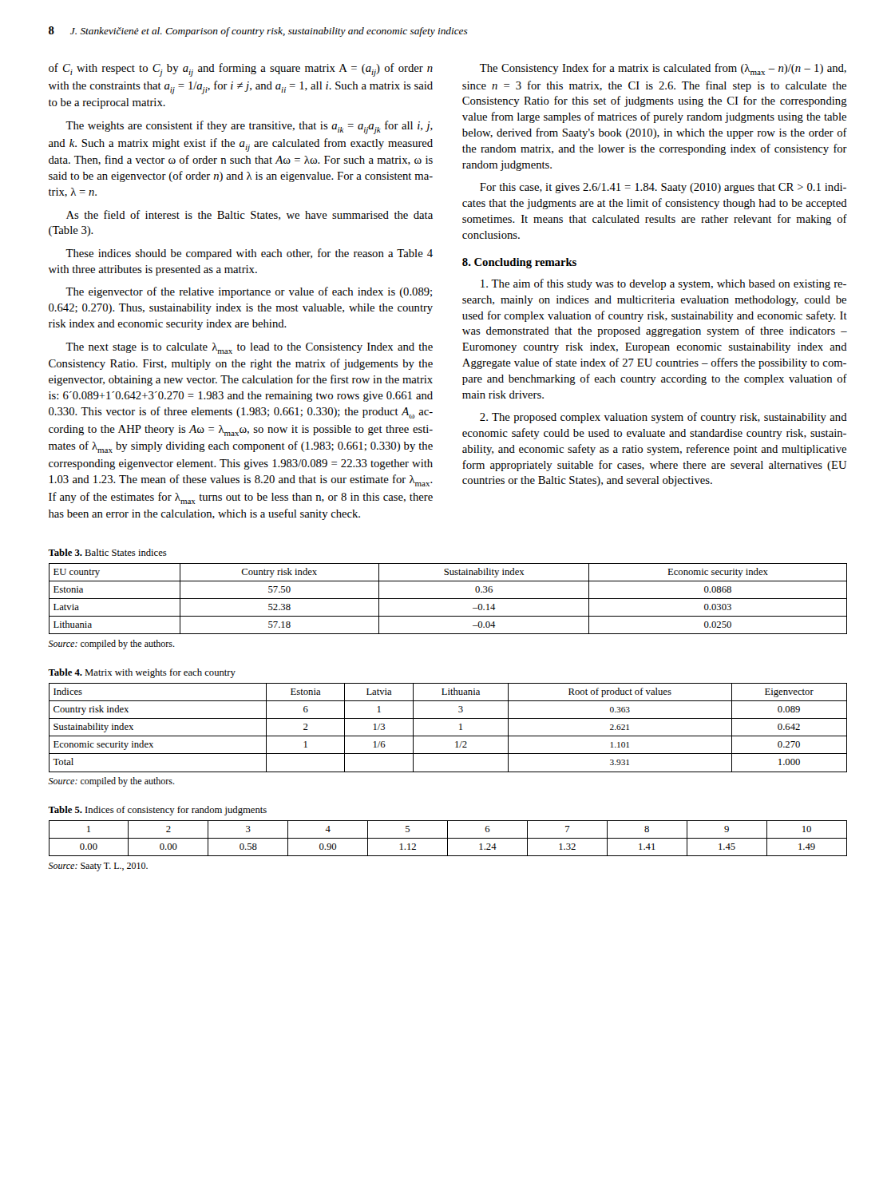8 J. Stankevičienė et al. Comparison of country risk, sustainability and economic safety indices
of Ci with respect to Cj by aij and forming a square matrix A = (aij) of order n with the constraints that aij = 1/aji, for i ≠ j, and aii = 1, all i. Such a matrix is said to be a reciprocal matrix.
The weights are consistent if they are transitive, that is aik = aij ajk for all i, j, and k. Such a matrix might exist if the aij are calculated from exactly measured data. Then, find a vector ω of order n such that Aω = λω. For such a matrix, ω is said to be an eigenvector (of order n) and λ is an eigenvalue. For a consistent matrix, λ = n.
As the field of interest is the Baltic States, we have summarised the data (Table 3).
These indices should be compared with each other, for the reason a Table 4 with three attributes is presented as a matrix.
The eigenvector of the relative importance or value of each index is (0.089; 0.642; 0.270). Thus, sustainability index is the most valuable, while the country risk index and economic security index are behind.
The next stage is to calculate λmax to lead to the Consistency Index and the Consistency Ratio. First, multiply on the right the matrix of judgements by the eigenvector, obtaining a new vector. The calculation for the first row in the matrix is: 6´0.089+1´0.642+3´0.270 = 1.983 and the remaining two rows give 0.661 and 0.330. This vector is of three elements (1.983; 0.661; 0.330); the product Aω according to the AHP theory is Aω = λmaxω, so now it is possible to get three estimates of λmax by simply dividing each component of (1.983; 0.661; 0.330) by the corresponding eigenvector element. This gives 1.983/0.089 = 22.33 together with 1.03 and 1.23. The mean of these values is 8.20 and that is our estimate for λmax. If any of the estimates for λmax turns out to be less than n, or 8 in this case, there has been an error in the calculation, which is a useful sanity check.
The Consistency Index for a matrix is calculated from (λmax – n)/(n – 1) and, since n = 3 for this matrix, the CI is 2.6. The final step is to calculate the Consistency Ratio for this set of judgments using the CI for the corresponding value from large samples of matrices of purely random judgments using the table below, derived from Saaty's book (2010), in which the upper row is the order of the random matrix, and the lower is the corresponding index of consistency for random judgments.
For this case, it gives 2.6/1.41 = 1.84. Saaty (2010) argues that CR > 0.1 indicates that the judgments are at the limit of consistency though had to be accepted sometimes. It means that calculated results are rather relevant for making of conclusions.
8. Concluding remarks
1. The aim of this study was to develop a system, which based on existing research, mainly on indices and multicriteria evaluation methodology, could be used for complex valuation of country risk, sustainability and economic safety. It was demonstrated that the proposed aggregation system of three indicators – Euromoney country risk index, European economic sustainability index and Aggregate value of state index of 27 EU countries – offers the possibility to compare and benchmarking of each country according to the complex valuation of main risk drivers.
2. The proposed complex valuation system of country risk, sustainability and economic safety could be used to evaluate and standardise country risk, sustainability, and economic safety as a ratio system, reference point and multiplicative form appropriately suitable for cases, where there are several alternatives (EU countries or the Baltic States), and several objectives.
Table 3. Baltic States indices
| EU country | Country risk index | Sustainability index | Economic security index |
| --- | --- | --- | --- |
| Estonia | 57.50 | 0.36 | 0.0868 |
| Latvia | 52.38 | –0.14 | 0.0303 |
| Lithuania | 57.18 | –0.04 | 0.0250 |
Source: compiled by the authors.
Table 4. Matrix with weights for each country
| Indices | Estonia | Latvia | Lithuania | Root of product of values | Eigenvector |
| --- | --- | --- | --- | --- | --- |
| Country risk index | 6 | 1 | 3 | 0.363 | 0.089 |
| Sustainability index | 2 | 1/3 | 1 | 2.621 | 0.642 |
| Economic security index | 1 | 1/6 | 1/2 | 1.101 | 0.270 |
| Total | | | | 3.931 | 1.000 |
Source: compiled by the authors.
Table 5. Indices of consistency for random judgments
| 1 | 2 | 3 | 4 | 5 | 6 | 7 | 8 | 9 | 10 |
| 0.00 | 0.00 | 0.58 | 0.90 | 1.12 | 1.24 | 1.32 | 1.41 | 1.45 | 1.49 |
Source: Saaty T. L., 2010.